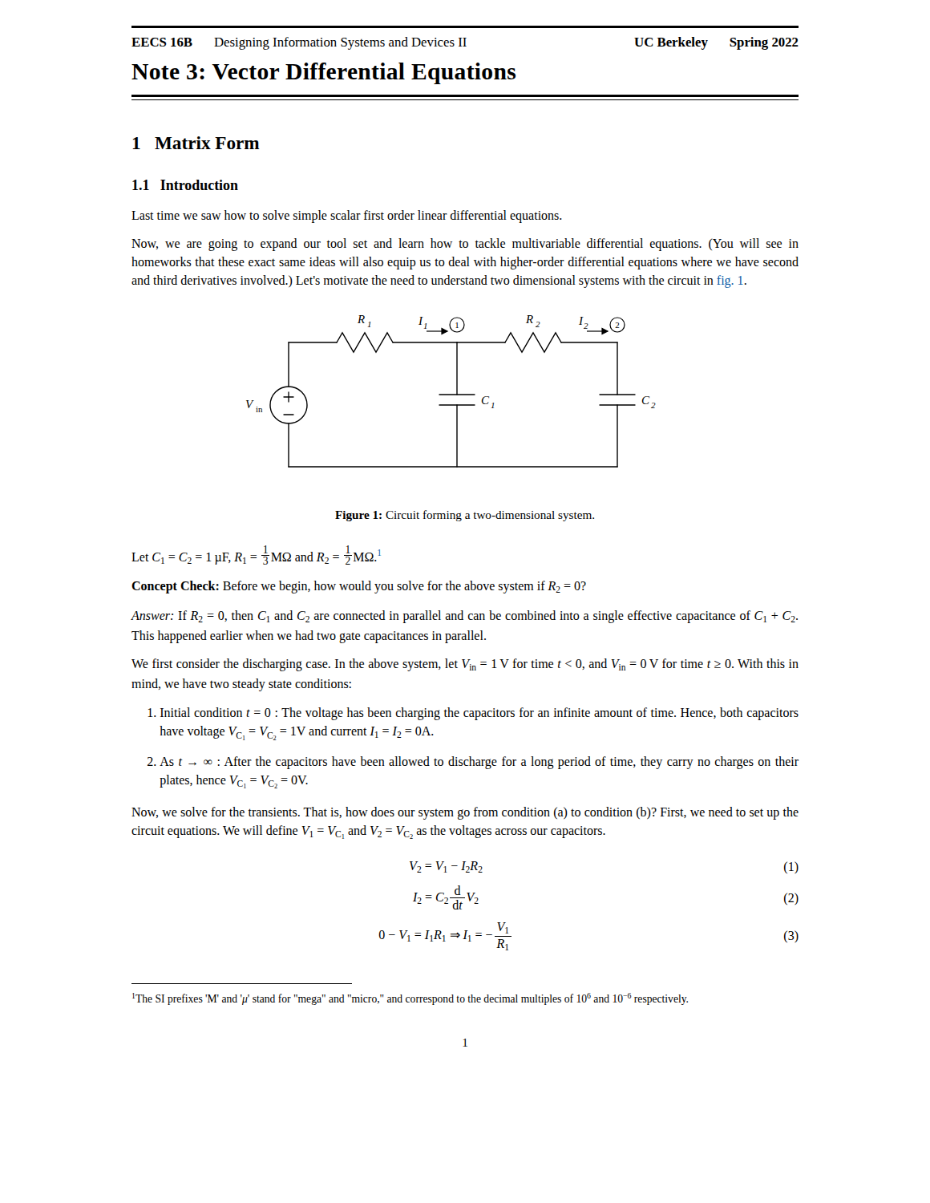EECS 16B Designing Information Systems and Devices II
UC Berkeley Spring 2022
Note 3: Vector Differential Equations
1 Matrix Form
1.1 Introduction
Last time we saw how to solve simple scalar first order linear differential equations.
Now, we are going to expand our tool set and learn how to tackle multivariable differential equations. (You will see in homeworks that these exact same ideas will also equip us to deal with higher-order differential equations where we have second and third derivatives involved.) Let's motivate the need to understand two dimensional systems with the circuit in fig. 1.
R1 R2 I1 I2 C1 C2 Vin 1 2
Figure 1: Circuit forming a two-dimensional system.
Let C1 = C2 = 1 µF, R1 = 13 MΩ and R2 = 12 MΩ.1
Concept Check: Before we begin, how would you solve for the above system if R2 = 0?
Answer: If R2 = 0, then C1 and C2 are connected in parallel and can be combined into a single effective capacitance of C1 + C2. This happened earlier when we had two gate capacitances in parallel.
We first consider the discharging case. In the above system, let Vin = 1 V for time t < 0, and Vin = 0 V for time t ≥ 0. With this in mind, we have two steady state conditions:
Initial condition t = 0 : The voltage has been charging the capacitors for an infinite amount of time. Hence, both capacitors have voltage VC1 = VC2 = 1V and current I1 = I2 = 0A.
As t → ∞ : After the capacitors have been allowed to discharge for a long period of time, they carry no charges on their plates, hence VC1 = VC2 = 0V.
Now, we solve for the transients. That is, how does our system go from condition (a) to condition (b)? First, we need to set up the circuit equations. We will define V1 = VC1 and V2 = VC2 as the voltages across our capacitors.
V2 = V1 − I2R2
(1)
I2 = C2ddt V2
(2)
0 − V1 = I1R1 ⇒ I1 = −V1 R1
(3)
1The SI prefixes 'M' and 'μ' stand for "mega" and "micro," and correspond to the decimal multiples of 106 and 10−6 respectively.
1